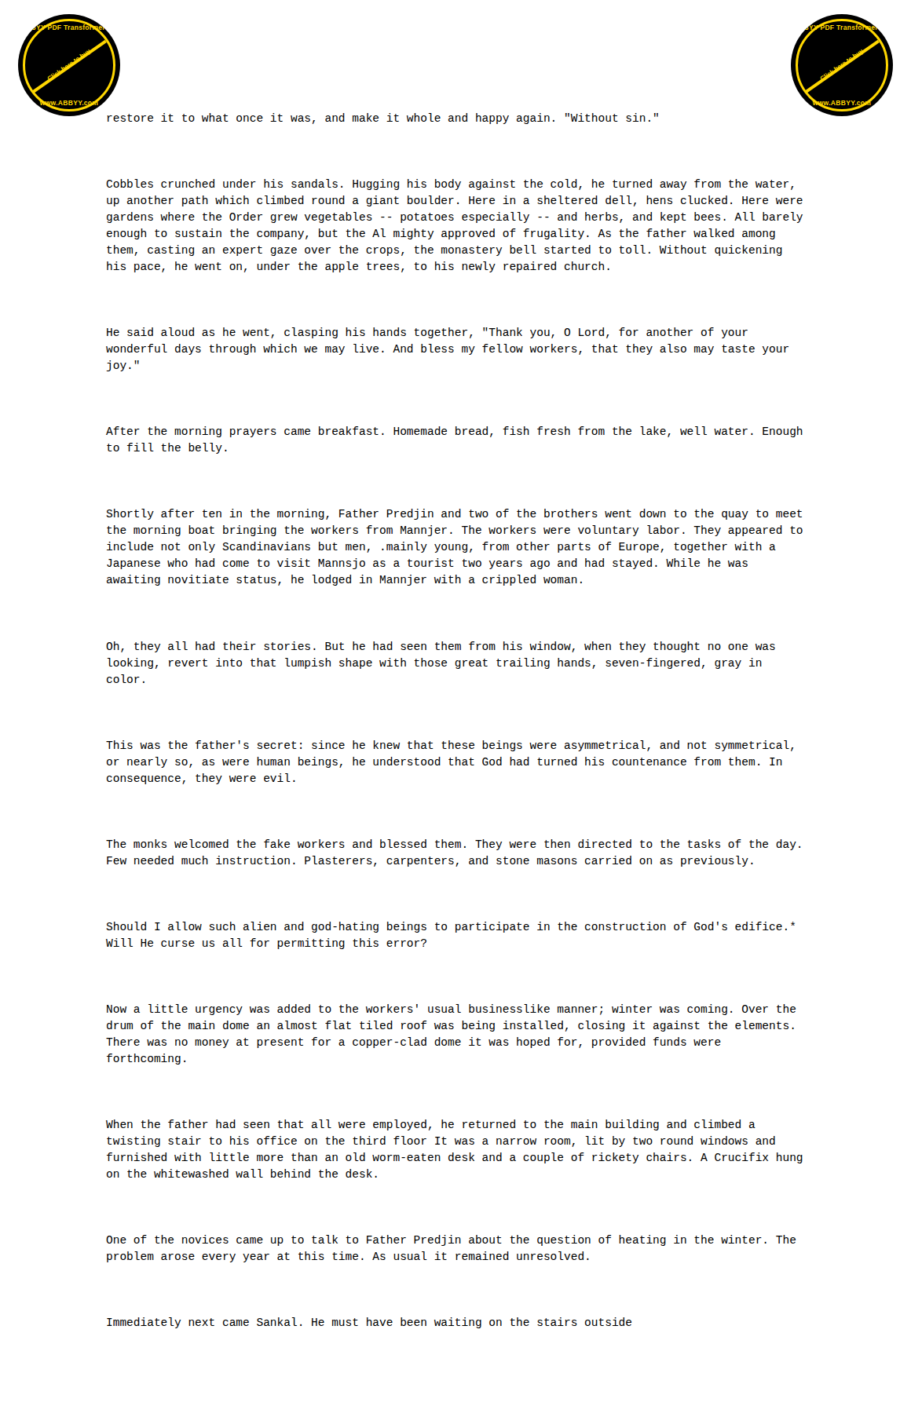ABBYY PDF Transformer 2.0
Click here to buy
www.ABBYY.com
ABBYY PDF Transformer 2.0
Click here to buy
www.ABBYY.com
restore it to what once it was, and make it whole and happy again. "Without sin."
Cobbles crunched under his sandals. Hugging his body against the cold, he turned away from the water, up another path which climbed round a giant boulder. Here in a sheltered dell, hens clucked. Here were gardens where the Order grew vegetables -- potatoes especially -- and herbs, and kept bees. All barely enough to sustain the company, but the Al mighty approved of frugality. As the father walked among them, casting an expert gaze over the crops, the monastery bell started to toll. Without quickening his pace, he went on, under the apple trees, to his newly repaired church.
He said aloud as he went, clasping his hands together, "Thank you, O Lord, for another of your wonderful days through which we may live. And bless my fellow workers, that they also may taste your joy."
After the morning prayers came breakfast. Homemade bread, fish fresh from the lake, well water. Enough to fill the belly.
Shortly after ten in the morning, Father Predjin and two of the brothers went down to the quay to meet the morning boat bringing the workers from Mannjer. The workers were voluntary labor. They appeared to include not only Scandinavians but men, .mainly young, from other parts of Europe, together with a Japanese who had come to visit Mannsjo as a tourist two years ago and had stayed. While he was awaiting novitiate status, he lodged in Mannjer with a crippled woman.
Oh, they all had their stories. But he had seen them from his window, when they thought no one was looking, revert into that lumpish shape with those great trailing hands, seven-fingered, gray in color.
This was the father's secret: since he knew that these beings were asymmetrical, and not symmetrical, or nearly so, as were human beings, he understood that God had turned his countenance from them. In consequence, they were evil.
The monks welcomed the fake workers and blessed them. They were then directed to the tasks of the day. Few needed much instruction. Plasterers, carpenters, and stone masons carried on as previously.
Should I allow such alien and god-hating beings to participate in the construction of God's edifice.* Will He curse us all for permitting this error?
Now a little urgency was added to the workers' usual businesslike manner; winter was coming. Over the drum of the main dome an almost flat tiled roof was being installed, closing it against the elements. There was no money at present for a copper-clad dome it was hoped for, provided funds were forthcoming.
When the father had seen that all were employed, he returned to the main building and climbed a twisting stair to his office on the third floor It was a narrow room, lit by two round windows and furnished with little more than an old worm-eaten desk and a couple of rickety chairs. A Crucifix hung on the whitewashed wall behind the desk.
One of the novices came up to talk to Father Predjin about the question of heating in the winter. The problem arose every year at this time. As usual it remained unresolved.
Immediately next came Sankal. He must have been waiting on the stairs outside